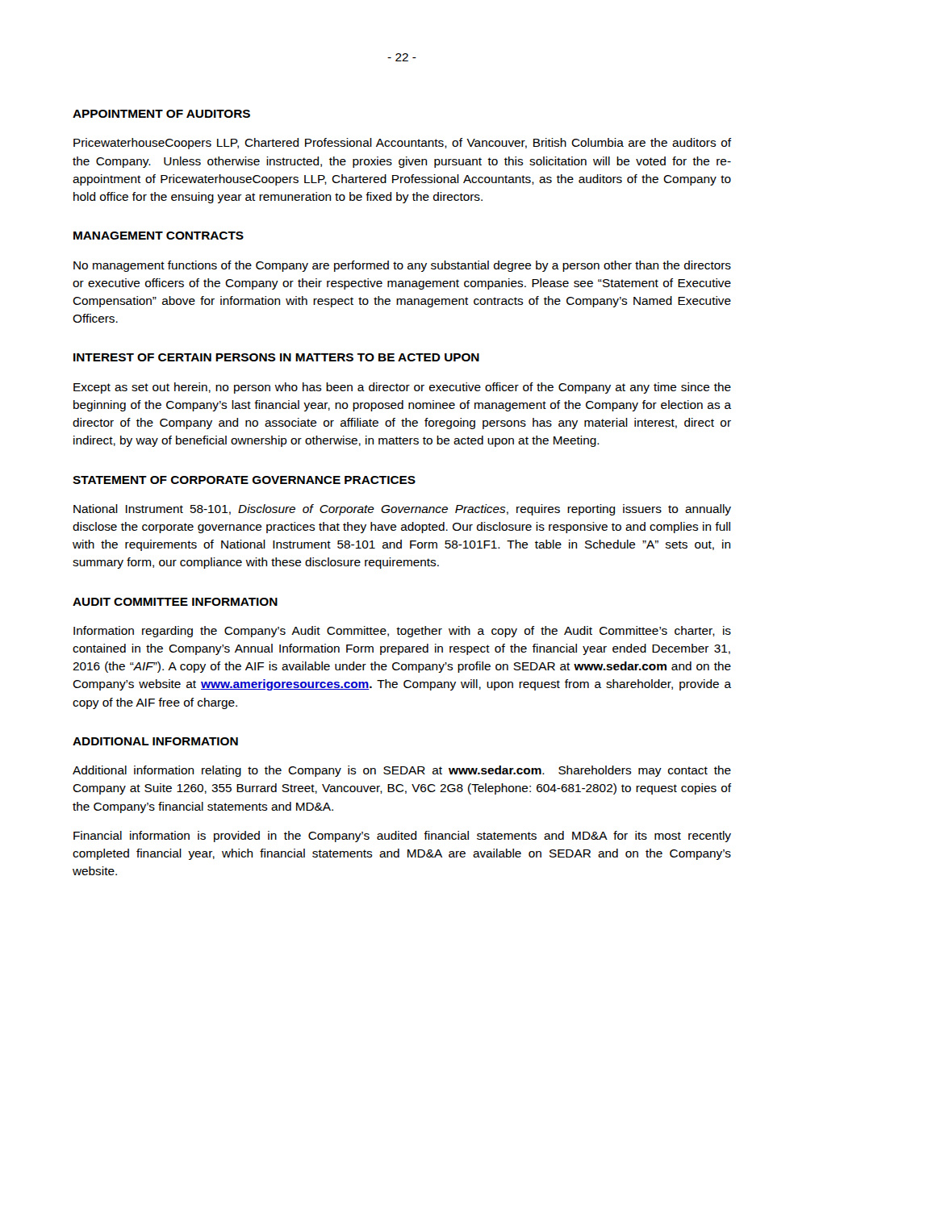- 22 -
Appointment of Auditors
PricewaterhouseCoopers LLP, Chartered Professional Accountants, of Vancouver, British Columbia are the auditors of the Company. Unless otherwise instructed, the proxies given pursuant to this solicitation will be voted for the re-appointment of PricewaterhouseCoopers LLP, Chartered Professional Accountants, as the auditors of the Company to hold office for the ensuing year at remuneration to be fixed by the directors.
Management Contracts
No management functions of the Company are performed to any substantial degree by a person other than the directors or executive officers of the Company or their respective management companies. Please see “Statement of Executive Compensation” above for information with respect to the management contracts of the Company’s Named Executive Officers.
Interest of Certain Persons in Matters to be Acted Upon
Except as set out herein, no person who has been a director or executive officer of the Company at any time since the beginning of the Company’s last financial year, no proposed nominee of management of the Company for election as a director of the Company and no associate or affiliate of the foregoing persons has any material interest, direct or indirect, by way of beneficial ownership or otherwise, in matters to be acted upon at the Meeting.
Statement of Corporate Governance Practices
National Instrument 58-101, Disclosure of Corporate Governance Practices, requires reporting issuers to annually disclose the corporate governance practices that they have adopted. Our disclosure is responsive to and complies in full with the requirements of National Instrument 58-101 and Form 58-101F1. The table in Schedule ”A” sets out, in summary form, our compliance with these disclosure requirements.
Audit Committee Information
Information regarding the Company’s Audit Committee, together with a copy of the Audit Committee’s charter, is contained in the Company’s Annual Information Form prepared in respect of the financial year ended December 31, 2016 (the “AIF”). A copy of the AIF is available under the Company’s profile on SEDAR at www.sedar.com and on the Company’s website at www.amerigoresources.com. The Company will, upon request from a shareholder, provide a copy of the AIF free of charge.
Additional Information
Additional information relating to the Company is on SEDAR at www.sedar.com. Shareholders may contact the Company at Suite 1260, 355 Burrard Street, Vancouver, BC, V6C 2G8 (Telephone: 604-681-2802) to request copies of the Company’s financial statements and MD&A.
Financial information is provided in the Company’s audited financial statements and MD&A for its most recently completed financial year, which financial statements and MD&A are available on SEDAR and on the Company’s website.